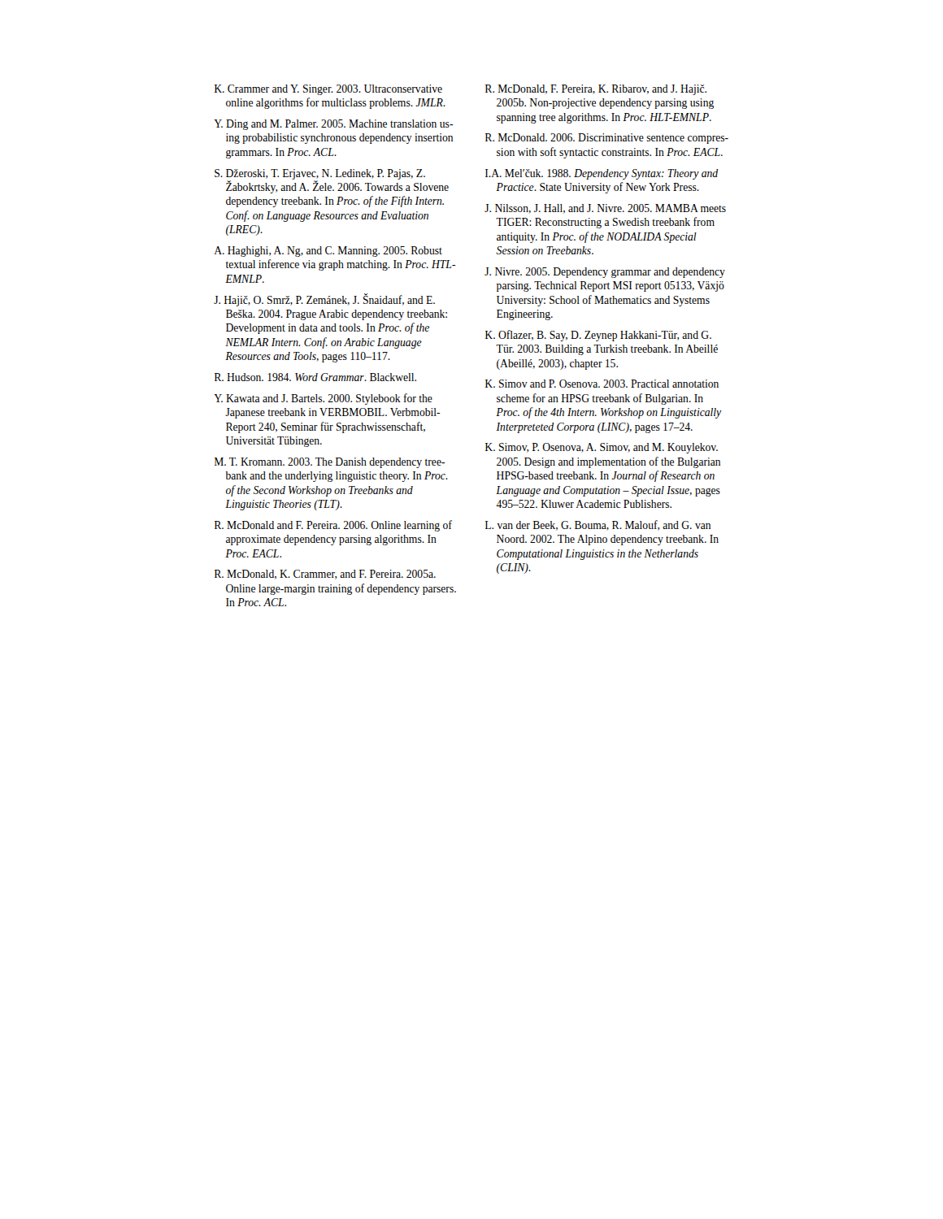K. Crammer and Y. Singer. 2003. Ultraconservative online algorithms for multiclass problems. JMLR.
Y. Ding and M. Palmer. 2005. Machine translation using probabilistic synchronous dependency insertion grammars. In Proc. ACL.
S. Džeroski, T. Erjavec, N. Ledinek, P. Pajas, Z. Žabokrtsky, and A. Žele. 2006. Towards a Slovene dependency treebank. In Proc. of the Fifth Intern. Conf. on Language Resources and Evaluation (LREC).
A. Haghighi, A. Ng, and C. Manning. 2005. Robust textual inference via graph matching. In Proc. HTL-EMNLP.
J. Hajič, O. Smrž, P. Zemánek, J. Šnaidauf, and E. Beška. 2004. Prague Arabic dependency treebank: Development in data and tools. In Proc. of the NEMLAR Intern. Conf. on Arabic Language Resources and Tools, pages 110–117.
R. Hudson. 1984. Word Grammar. Blackwell.
Y. Kawata and J. Bartels. 2000. Stylebook for the Japanese treebank in VERBMOBIL. Verbmobil-Report 240, Seminar für Sprachwissenschaft, Universität Tübingen.
M. T. Kromann. 2003. The Danish dependency treebank and the underlying linguistic theory. In Proc. of the Second Workshop on Treebanks and Linguistic Theories (TLT).
R. McDonald and F. Pereira. 2006. Online learning of approximate dependency parsing algorithms. In Proc. EACL.
R. McDonald, K. Crammer, and F. Pereira. 2005a. Online large-margin training of dependency parsers. In Proc. ACL.
R. McDonald, F. Pereira, K. Ribarov, and J. Hajič. 2005b. Non-projective dependency parsing using spanning tree algorithms. In Proc. HLT-EMNLP.
R. McDonald. 2006. Discriminative sentence compression with soft syntactic constraints. In Proc. EACL.
I.A. Mel′čuk. 1988. Dependency Syntax: Theory and Practice. State University of New York Press.
J. Nilsson, J. Hall, and J. Nivre. 2005. MAMBA meets TIGER: Reconstructing a Swedish treebank from antiquity. In Proc. of the NODALIDA Special Session on Treebanks.
J. Nivre. 2005. Dependency grammar and dependency parsing. Technical Report MSI report 05133, Växjö University: School of Mathematics and Systems Engineering.
K. Oflazer, B. Say, D. Zeynep Hakkani-Tür, and G. Tür. 2003. Building a Turkish treebank. In Abeillé (Abeillé, 2003), chapter 15.
K. Simov and P. Osenova. 2003. Practical annotation scheme for an HPSG treebank of Bulgarian. In Proc. of the 4th Intern. Workshop on Linguistically Interpreteted Corpora (LINC), pages 17–24.
K. Simov, P. Osenova, A. Simov, and M. Kouylekov. 2005. Design and implementation of the Bulgarian HPSG-based treebank. In Journal of Research on Language and Computation – Special Issue, pages 495–522. Kluwer Academic Publishers.
L. van der Beek, G. Bouma, R. Malouf, and G. van Noord. 2002. The Alpino dependency treebank. In Computational Linguistics in the Netherlands (CLIN).